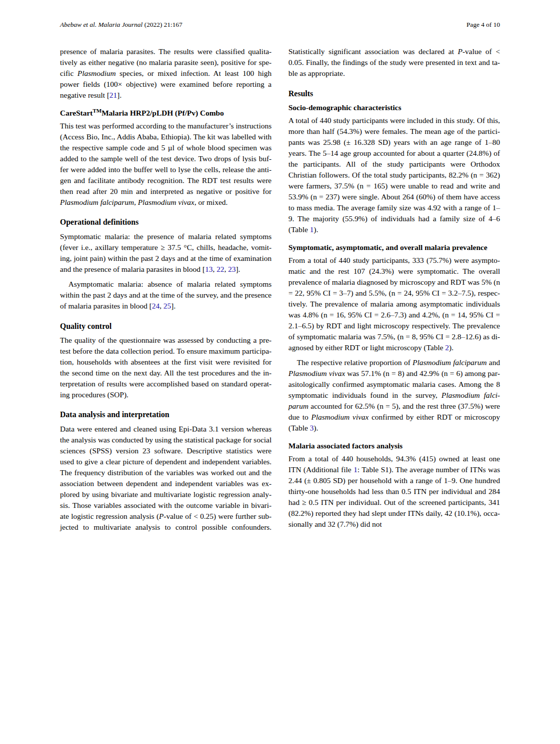Abebaw et al. Malaria Journal (2022) 21:167
Page 4 of 10
presence of malaria parasites. The results were classified qualitatively as either negative (no malaria parasite seen), positive for specific Plasmodium species, or mixed infection. At least 100 high power fields (100× objective) were examined before reporting a negative result [21].
CareStartTMMalaria HRP2/pLDH (Pf/Pv) Combo
This test was performed according to the manufacturer’s instructions (Access Bio, Inc., Addis Ababa, Ethiopia). The kit was labelled with the respective sample code and 5 µl of whole blood specimen was added to the sample well of the test device. Two drops of lysis buffer were added into the buffer well to lyse the cells, release the antigen and facilitate antibody recognition. The RDT test results were then read after 20 min and interpreted as negative or positive for Plasmodium falciparum, Plasmodium vivax, or mixed.
Operational definitions
Symptomatic malaria: the presence of malaria related symptoms (fever i.e., axillary temperature ≥ 37.5 °C, chills, headache, vomiting, joint pain) within the past 2 days and at the time of examination and the presence of malaria parasites in blood [13, 22, 23].
Asymptomatic malaria: absence of malaria related symptoms within the past 2 days and at the time of the survey, and the presence of malaria parasites in blood [24, 25].
Quality control
The quality of the questionnaire was assessed by conducting a pre-test before the data collection period. To ensure maximum participation, households with absentees at the first visit were revisited for the second time on the next day. All the test procedures and the interpretation of results were accomplished based on standard operating procedures (SOP).
Data analysis and interpretation
Data were entered and cleaned using Epi-Data 3.1 version whereas the analysis was conducted by using the statistical package for social sciences (SPSS) version 23 software. Descriptive statistics were used to give a clear picture of dependent and independent variables. The frequency distribution of the variables was worked out and the association between dependent and independent variables was explored by using bivariate and multivariate logistic regression analysis. Those variables associated with the outcome variable in bivariate logistic regression analysis (P-value of < 0.25) were further subjected to multivariate analysis to control possible confounders. Statistically significant association was declared at P-value of < 0.05. Finally, the findings of the study were presented in text and table as appropriate.
Results
Socio-demographic characteristics
A total of 440 study participants were included in this study. Of this, more than half (54.3%) were females. The mean age of the participants was 25.98 (± 16.328 SD) years with an age range of 1–80 years. The 5–14 age group accounted for about a quarter (24.8%) of the participants. All of the study participants were Orthodox Christian followers. Of the total study participants, 82.2% (n = 362) were farmers, 37.5% (n = 165) were unable to read and write and 53.9% (n = 237) were single. About 264 (60%) of them have access to mass media. The average family size was 4.92 with a range of 1–9. The majority (55.9%) of individuals had a family size of 4–6 (Table 1).
Symptomatic, asymptomatic, and overall malaria prevalence
From a total of 440 study participants, 333 (75.7%) were asymptomatic and the rest 107 (24.3%) were symptomatic. The overall prevalence of malaria diagnosed by microscopy and RDT was 5% (n = 22, 95% CI = 3–7) and 5.5%, (n = 24, 95% CI = 3.2–7.5), respectively. The prevalence of malaria among asymptomatic individuals was 4.8% (n = 16, 95% CI = 2.6–7.3) and 4.2%, (n = 14, 95% CI = 2.1–6.5) by RDT and light microscopy respectively. The prevalence of symptomatic malaria was 7.5%, (n = 8, 95% CI = 2.8–12.6) as diagnosed by either RDT or light microscopy (Table 2).
The respective relative proportion of Plasmodium falciparum and Plasmodium vivax was 57.1% (n = 8) and 42.9% (n = 6) among parasitologically confirmed asymptomatic malaria cases. Among the 8 symptomatic individuals found in the survey, Plasmodium falciparum accounted for 62.5% (n = 5), and the rest three (37.5%) were due to Plasmodium vivax confirmed by either RDT or microscopy (Table 3).
Malaria associated factors analysis
From a total of 440 households, 94.3% (415) owned at least one ITN (Additional file 1: Table S1). The average number of ITNs was 2.44 (± 0.805 SD) per household with a range of 1–9. One hundred thirty-one households had less than 0.5 ITN per individual and 284 had ≥ 0.5 ITN per individual. Out of the screened participants, 341 (82.2%) reported they had slept under ITNs daily, 42 (10.1%), occasionally and 32 (7.7%) did not